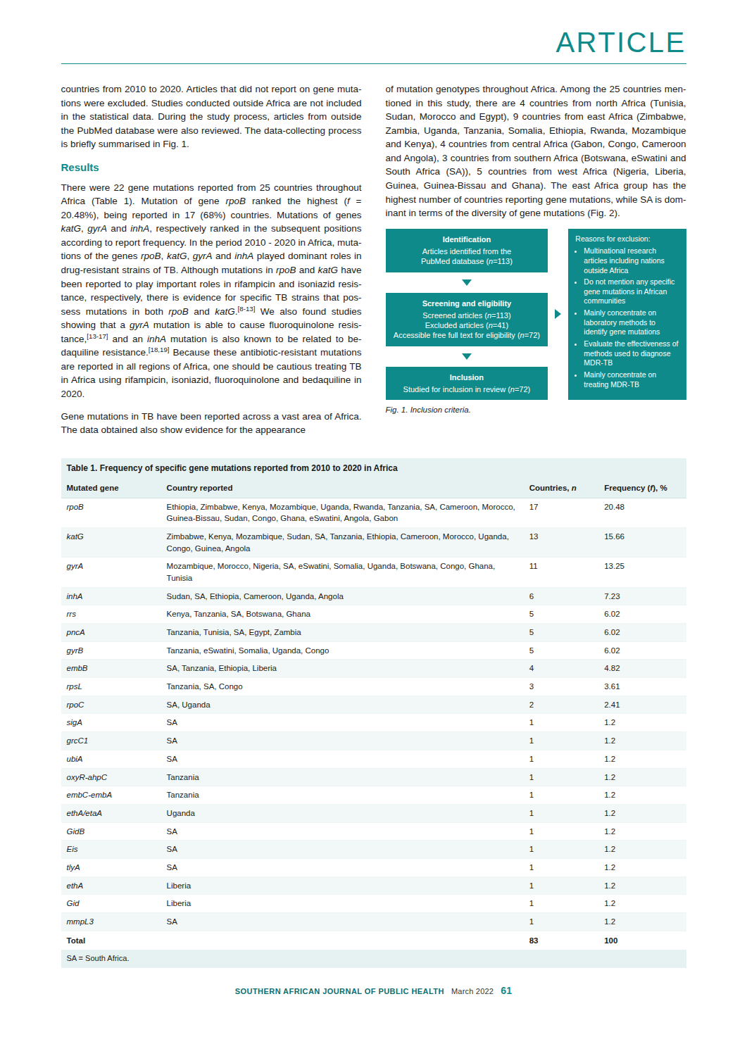ARTICLE
countries from 2010 to 2020. Articles that did not report on gene mutations were excluded. Studies conducted outside Africa are not included in the statistical data. During the study process, articles from outside the PubMed database were also reviewed. The data-collecting process is briefly summarised in Fig. 1.
Results
There were 22 gene mutations reported from 25 countries throughout Africa (Table 1). Mutation of gene rpoB ranked the highest (f = 20.48%), being reported in 17 (68%) countries. Mutations of genes katG, gyrA and inhA, respectively ranked in the subsequent positions according to report frequency. In the period 2010 - 2020 in Africa, mutations of the genes rpoB, katG, gyrA and inhA played dominant roles in drug-resistant strains of TB. Although mutations in rpoB and katG have been reported to play important roles in rifampicin and isoniazid resistance, respectively, there is evidence for specific TB strains that possess mutations in both rpoB and katG.[8-13] We also found studies showing that a gyrA mutation is able to cause fluoroquinolone resistance,[13-17] and an inhA mutation is also known to be related to bedaquiline resistance.[18,19] Because these antibiotic-resistant mutations are reported in all regions of Africa, one should be cautious treating TB in Africa using rifampicin, isoniazid, fluoroquinolone and bedaquiline in 2020.
Gene mutations in TB have been reported across a vast area of Africa. The data obtained also show evidence for the appearance
of mutation genotypes throughout Africa. Among the 25 countries mentioned in this study, there are 4 countries from north Africa (Tunisia, Sudan, Morocco and Egypt), 9 countries from east Africa (Zimbabwe, Zambia, Uganda, Tanzania, Somalia, Ethiopia, Rwanda, Mozambique and Kenya), 4 countries from central Africa (Gabon, Congo, Cameroon and Angola), 3 countries from southern Africa (Botswana, eSwatini and South Africa (SA)), 5 countries from west Africa (Nigeria, Liberia, Guinea, Guinea-Bissau and Ghana). The east Africa group has the highest number of countries reporting gene mutations, while SA is dominant in terms of the diversity of gene mutations (Fig. 2).
Identification
Articles identified from the
PubMed database (n=113)
Screening and eligibility
Screened articles (n=113)
Excluded articles (n=41)
Accessible free full text for eligibility (n=72)
Inclusion
Studied for inclusion in review (n=72)
Reasons for exclusion:
Multinational research articles including nations outside Africa
Do not mention any specific gene mutations in African communities
Mainly concentrate on laboratory methods to identify gene mutations
Evaluate the effectiveness of methods used to diagnose MDR-TB
Mainly concentrate on treating MDR-TB
Fig. 1. Inclusion criteria.
Table 1. Frequency of specific gene mutations reported from 2010 to 2020 in Africa
| Mutated gene | Country reported | Countries, n | Frequency ( f ), % |
| --- | --- | --- | --- |
| rpoB | Ethiopia, Zimbabwe, Kenya, Mozambique, Uganda, Rwanda, Tanzania, SA, Cameroon, Morocco, Guinea-Bissau, Sudan, Congo, Ghana, eSwatini, Angola, Gabon | 17 | 20.48 |
| katG | Zimbabwe, Kenya, Mozambique, Sudan, SA, Tanzania, Ethiopia, Cameroon, Morocco, Uganda, Congo, Guinea, Angola | 13 | 15.66 |
| gyrA | Mozambique, Morocco, Nigeria, SA, eSwatini, Somalia, Uganda, Botswana, Congo, Ghana, Tunisia | 11 | 13.25 |
| inhA | Sudan, SA, Ethiopia, Cameroon, Uganda, Angola | 6 | 7.23 |
| rrs | Kenya, Tanzania, SA, Botswana, Ghana | 5 | 6.02 |
| pncA | Tanzania, Tunisia, SA, Egypt, Zambia | 5 | 6.02 |
| gyrB | Tanzania, eSwatini, Somalia, Uganda, Congo | 5 | 6.02 |
| embB | SA, Tanzania, Ethiopia, Liberia | 4 | 4.82 |
| rpsL | Tanzania, SA, Congo | 3 | 3.61 |
| rpoC | SA, Uganda | 2 | 2.41 |
| sigA | SA | 1 | 1.2 |
| grcC1 | SA | 1 | 1.2 |
| ubiA | SA | 1 | 1.2 |
| oxyR-ahpC | Tanzania | 1 | 1.2 |
| embC-embA | Tanzania | 1 | 1.2 |
| ethA/etaA | Uganda | 1 | 1.2 |
| GidB | SA | 1 | 1.2 |
| Eis | SA | 1 | 1.2 |
| tlyA | SA | 1 | 1.2 |
| ethA | Liberia | 1 | 1.2 |
| Gid | Liberia | 1 | 1.2 |
| mmpL3 | SA | 1 | 1.2 |
| Total | | 83 | 100 |
SA = South Africa.
SOUTHERN AFRICAN JOURNAL OF PUBLIC HEALTH March 2022 61